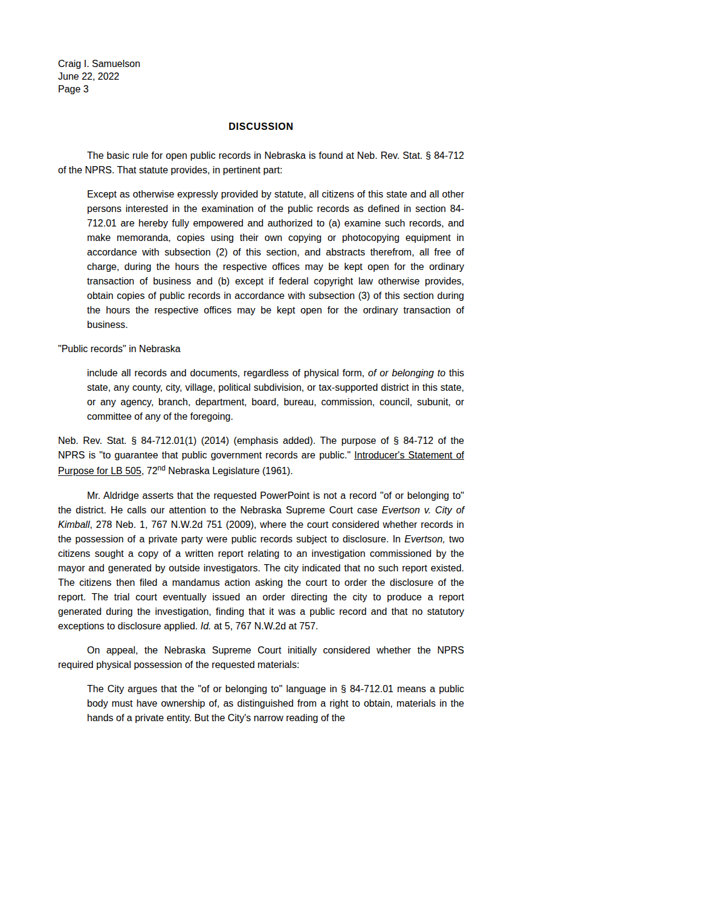Craig I. Samuelson
June 22, 2022
Page 3
DISCUSSION
The basic rule for open public records in Nebraska is found at Neb. Rev. Stat. § 84-712 of the NPRS. That statute provides, in pertinent part:
Except as otherwise expressly provided by statute, all citizens of this state and all other persons interested in the examination of the public records as defined in section 84-712.01 are hereby fully empowered and authorized to (a) examine such records, and make memoranda, copies using their own copying or photocopying equipment in accordance with subsection (2) of this section, and abstracts therefrom, all free of charge, during the hours the respective offices may be kept open for the ordinary transaction of business and (b) except if federal copyright law otherwise provides, obtain copies of public records in accordance with subsection (3) of this section during the hours the respective offices may be kept open for the ordinary transaction of business.
"Public records" in Nebraska
include all records and documents, regardless of physical form, of or belonging to this state, any county, city, village, political subdivision, or tax-supported district in this state, or any agency, branch, department, board, bureau, commission, council, subunit, or committee of any of the foregoing.
Neb. Rev. Stat. § 84-712.01(1) (2014) (emphasis added). The purpose of § 84-712 of the NPRS is "to guarantee that public government records are public." Introducer's Statement of Purpose for LB 505, 72nd Nebraska Legislature (1961).
Mr. Aldridge asserts that the requested PowerPoint is not a record "of or belonging to" the district. He calls our attention to the Nebraska Supreme Court case Evertson v. City of Kimball, 278 Neb. 1, 767 N.W.2d 751 (2009), where the court considered whether records in the possession of a private party were public records subject to disclosure. In Evertson, two citizens sought a copy of a written report relating to an investigation commissioned by the mayor and generated by outside investigators. The city indicated that no such report existed. The citizens then filed a mandamus action asking the court to order the disclosure of the report. The trial court eventually issued an order directing the city to produce a report generated during the investigation, finding that it was a public record and that no statutory exceptions to disclosure applied. Id. at 5, 767 N.W.2d at 757.
On appeal, the Nebraska Supreme Court initially considered whether the NPRS required physical possession of the requested materials:
The City argues that the "of or belonging to" language in § 84-712.01 means a public body must have ownership of, as distinguished from a right to obtain, materials in the hands of a private entity. But the City's narrow reading of the